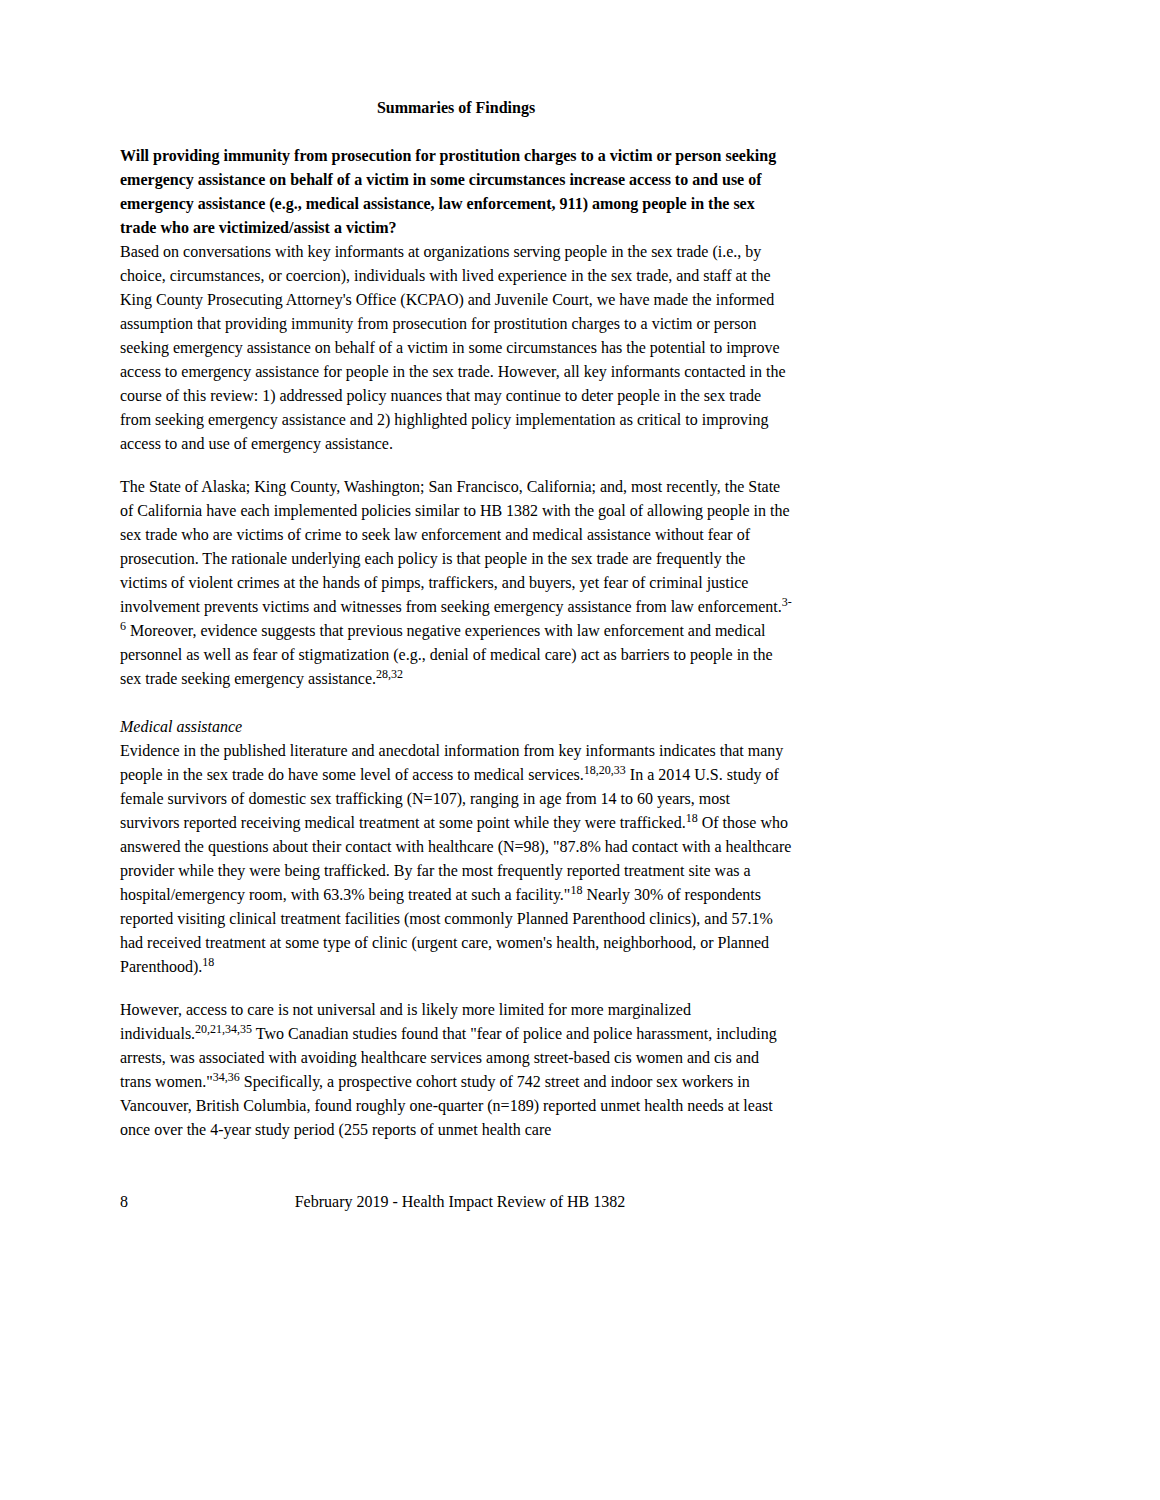Summaries of Findings
Will providing immunity from prosecution for prostitution charges to a victim or person seeking emergency assistance on behalf of a victim in some circumstances increase access to and use of emergency assistance (e.g., medical assistance, law enforcement, 911) among people in the sex trade who are victimized/assist a victim?
Based on conversations with key informants at organizations serving people in the sex trade (i.e., by choice, circumstances, or coercion), individuals with lived experience in the sex trade, and staff at the King County Prosecuting Attorney's Office (KCPAO) and Juvenile Court, we have made the informed assumption that providing immunity from prosecution for prostitution charges to a victim or person seeking emergency assistance on behalf of a victim in some circumstances has the potential to improve access to emergency assistance for people in the sex trade. However, all key informants contacted in the course of this review: 1) addressed policy nuances that may continue to deter people in the sex trade from seeking emergency assistance and 2) highlighted policy implementation as critical to improving access to and use of emergency assistance.
The State of Alaska; King County, Washington; San Francisco, California; and, most recently, the State of California have each implemented policies similar to HB 1382 with the goal of allowing people in the sex trade who are victims of crime to seek law enforcement and medical assistance without fear of prosecution. The rationale underlying each policy is that people in the sex trade are frequently the victims of violent crimes at the hands of pimps, traffickers, and buyers, yet fear of criminal justice involvement prevents victims and witnesses from seeking emergency assistance from law enforcement.3-6 Moreover, evidence suggests that previous negative experiences with law enforcement and medical personnel as well as fear of stigmatization (e.g., denial of medical care) act as barriers to people in the sex trade seeking emergency assistance.28,32
Medical assistance
Evidence in the published literature and anecdotal information from key informants indicates that many people in the sex trade do have some level of access to medical services.18,20,33 In a 2014 U.S. study of female survivors of domestic sex trafficking (N=107), ranging in age from 14 to 60 years, most survivors reported receiving medical treatment at some point while they were trafficked.18 Of those who answered the questions about their contact with healthcare (N=98), "87.8% had contact with a healthcare provider while they were being trafficked. By far the most frequently reported treatment site was a hospital/emergency room, with 63.3% being treated at such a facility."18 Nearly 30% of respondents reported visiting clinical treatment facilities (most commonly Planned Parenthood clinics), and 57.1% had received treatment at some type of clinic (urgent care, women's health, neighborhood, or Planned Parenthood).18
However, access to care is not universal and is likely more limited for more marginalized individuals.20,21,34,35 Two Canadian studies found that "fear of police and police harassment, including arrests, was associated with avoiding healthcare services among street-based cis women and cis and trans women."34,36 Specifically, a prospective cohort study of 742 street and indoor sex workers in Vancouver, British Columbia, found roughly one-quarter (n=189) reported unmet health needs at least once over the 4-year study period (255 reports of unmet health care
8 February 2019 - Health Impact Review of HB 1382